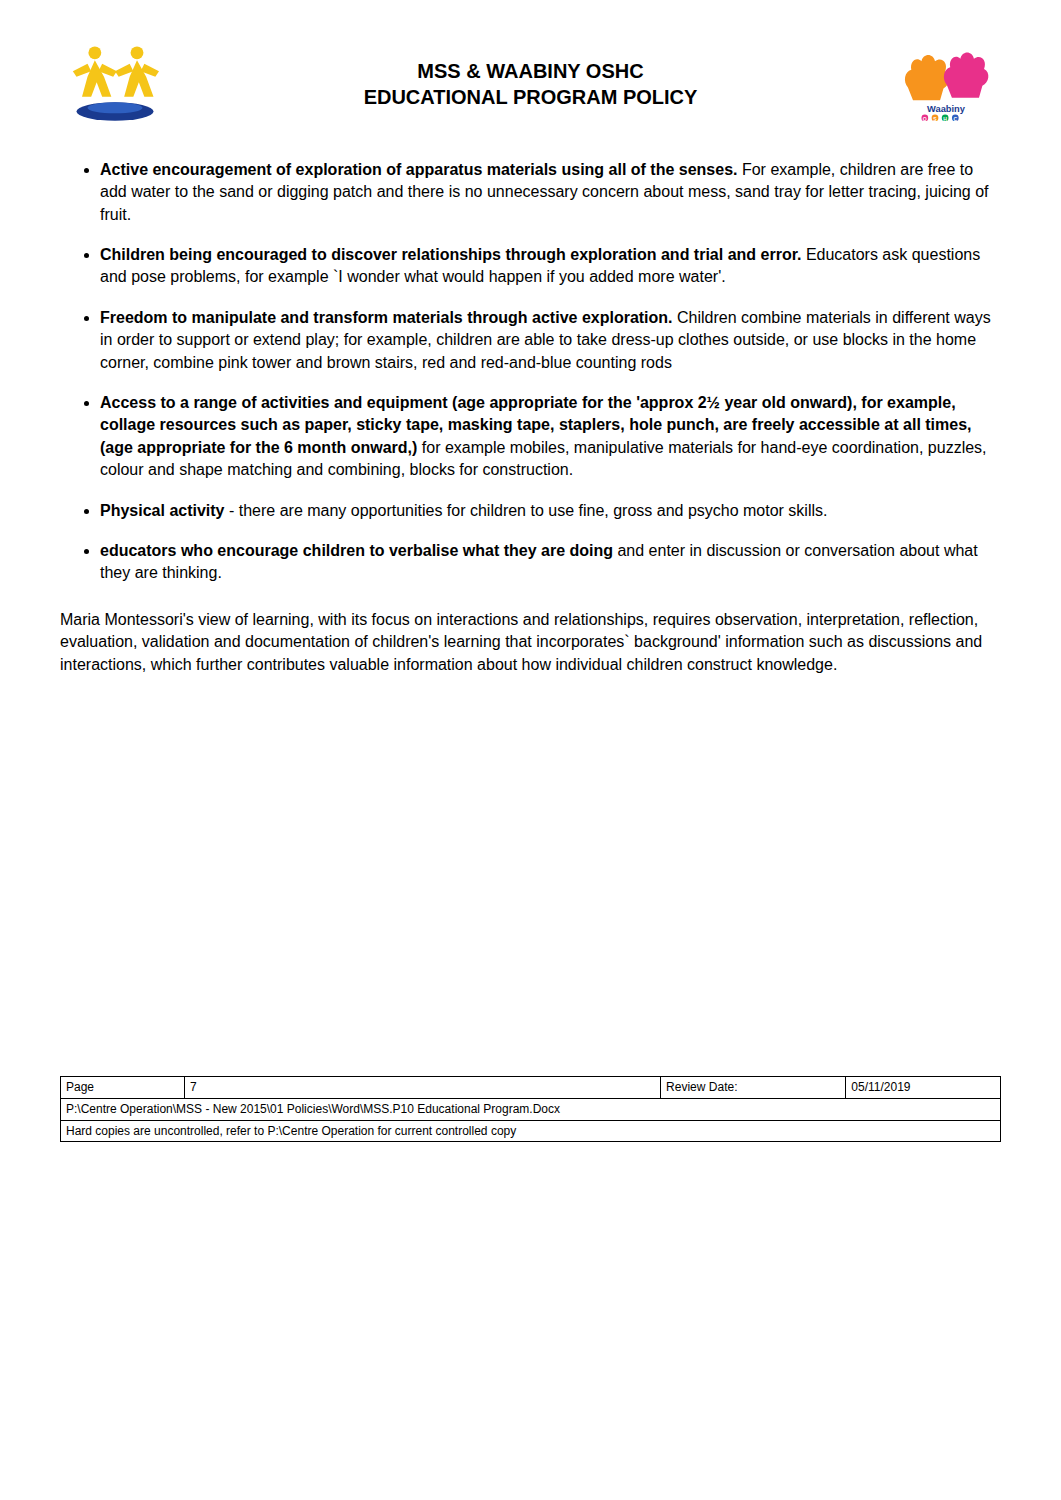MSS & WAABINY OSHC
EDUCATIONAL PROGRAM POLICY
Waabiny O S H C
Active encouragement of exploration of apparatus materials using all of the senses. For example, children are free to add water to the sand or digging patch and there is no unnecessary concern about mess, sand tray for letter tracing, juicing of fruit.
Children being encouraged to discover relationships through exploration and trial and error. Educators ask questions and pose problems, for example `I wonder what would happen if you added more water'.
Freedom to manipulate and transform materials through active exploration. Children combine materials in different ways in order to support or extend play; for example, children are able to take dress-up clothes outside, or use blocks in the home corner, combine pink tower and brown stairs, red and red-and-blue counting rods
Access to a range of activities and equipment (age appropriate for the 'approx 2½ year old onward), for example, collage resources such as paper, sticky tape, masking tape, staplers, hole punch, are freely accessible at all times, (age appropriate for the 6 month onward,) for example mobiles, manipulative materials for hand-eye coordination, puzzles, colour and shape matching and combining, blocks for construction.
Physical activity - there are many opportunities for children to use fine, gross and psycho motor skills.
educators who encourage children to verbalise what they are doing and enter in discussion or conversation about what they are thinking.
Maria Montessori's view of learning, with its focus on interactions and relationships, requires observation, interpretation, reflection, evaluation, validation and documentation of children's learning that incorporates` background' information such as discussions and interactions, which further contributes valuable information about how individual children construct knowledge.
| Page | 7 | Review Date: | 05/11/2019 |
| P:\Centre Operation\MSS - New 2015\01 Policies\Word\MSS.P10 Educational Program.Docx |
| Hard copies are uncontrolled, refer to P:\Centre Operation for current controlled copy |